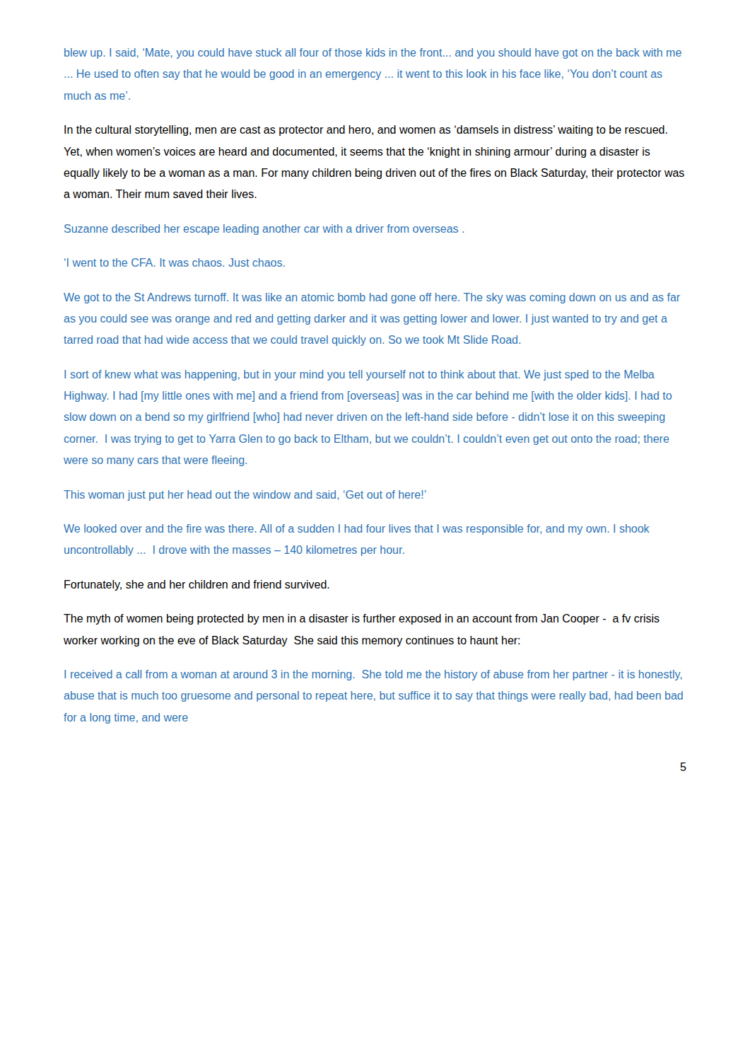blew up. I said, ‘Mate, you could have stuck all four of those kids in the front... and you should have got on the back with me ... He used to often say that he would be good in an emergency ... it went to this look in his face like, ‘You don’t count as much as me’.
In the cultural storytelling, men are cast as protector and hero, and women as ‘damsels in distress’ waiting to be rescued. Yet, when women’s voices are heard and documented, it seems that the ‘knight in shining armour’ during a disaster is equally likely to be a woman as a man. For many children being driven out of the fires on Black Saturday, their protector was a woman. Their mum saved their lives.
Suzanne described her escape leading another car with a driver from overseas .
‘I went to the CFA. It was chaos. Just chaos.
We got to the St Andrews turnoff. It was like an atomic bomb had gone off here. The sky was coming down on us and as far as you could see was orange and red and getting darker and it was getting lower and lower. I just wanted to try and get a tarred road that had wide access that we could travel quickly on. So we took Mt Slide Road.
I sort of knew what was happening, but in your mind you tell yourself not to think about that. We just sped to the Melba Highway. I had [my little ones with me] and a friend from [overseas] was in the car behind me [with the older kids]. I had to slow down on a bend so my girlfriend [who] had never driven on the left-hand side before - didn’t lose it on this sweeping corner. I was trying to get to Yarra Glen to go back to Eltham, but we couldn’t. I couldn’t even get out onto the road; there were so many cars that were fleeing.
This woman just put her head out the window and said, ‘Get out of here!’
We looked over and the fire was there. All of a sudden I had four lives that I was responsible for, and my own. I shook uncontrollably ... I drove with the masses – 140 kilometres per hour.
Fortunately, she and her children and friend survived.
The myth of women being protected by men in a disaster is further exposed in an account from Jan Cooper - a fv crisis worker working on the eve of Black Saturday She said this memory continues to haunt her:
I received a call from a woman at around 3 in the morning. She told me the history of abuse from her partner - it is honestly, abuse that is much too gruesome and personal to repeat here, but suffice it to say that things were really bad, had been bad for a long time, and were
5